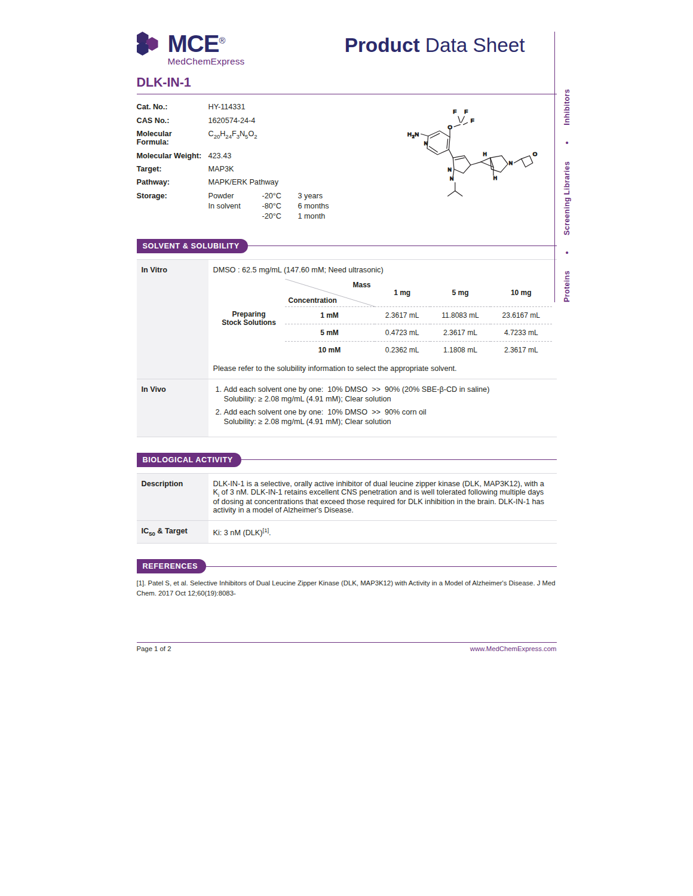Proteins
•
Screening Libraries
•
Inhibitors
MCE®
MedChemExpress
Product Data Sheet
DLK-IN-1
| Cat. No.: | HY-114331 |
| CAS No.: | 1620574-24-4 |
| Molecular Formula: | C 20 H 24 F 3 N 5 O 2 |
| Molecular Weight: | 423.43 |
| Target: | MAP3K |
| Pathway: | MAPK/ERK Pathway |
| Storage: | Powder -20°C 3 years In solvent -80°C 6 months -20°C 1 month |
F F F O H 2 N N N N H N H O
SOLVENT & SOLUBILITY
| In Vitro | DMSO : 62.5 mg/mL (147.60 mM; Need ultrasonic) / Preparing Stock Solutions / Mass Concentration / 1 mg / 5 mg / 10 mg / / 1 mM / 2.3617 mL / 11.8083 mL / 23.6167 mL / / 5 mM / 0.4723 mL / 2.3617 mL / 4.7233 mL / / 10 mM / 0.2362 mL / 1.1808 mL / 2.3617 mL / Please refer to the solubility information to select the appropriate solvent. |
| In Vivo | Add each solvent one by one: 10% DMSO >> 90% (20% SBE-β-CD in saline) Solubility: ≥ 2.08 mg/mL (4.91 mM); Clear solution Add each solvent one by one: 10% DMSO >> 90% corn oil Solubility: ≥ 2.08 mg/mL (4.91 mM); Clear solution |
BIOLOGICAL ACTIVITY
| Description | DLK-IN-1 is a selective, orally active inhibitor of dual leucine zipper kinase (DLK, MAP3K12), with a K i of 3 nM. DLK-IN-1 retains excellent CNS penetration and is well tolerated following multiple days of dosing at concentrations that exceed those required for DLK inhibition in the brain. DLK-IN-1 has activity in a model of Alzheimer's Disease. |
| IC 50 & Target | Ki: 3 nM (DLK) [1] . |
REFERENCES
[1]. Patel S, et al. Selective Inhibitors of Dual Leucine Zipper Kinase (DLK, MAP3K12) with Activity in a Model of Alzheimer's Disease. J Med Chem. 2017 Oct 12;60(19):8083-
Page 1 of 2
www.MedChemExpress.com